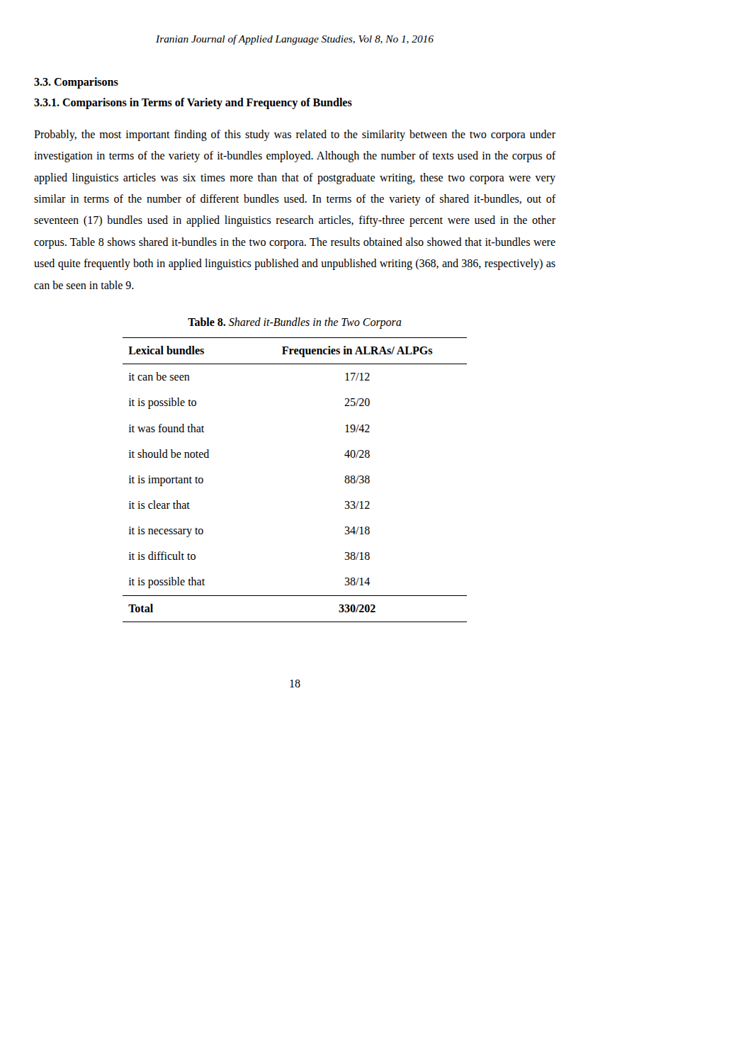Iranian Journal of Applied Language Studies, Vol 8, No 1, 2016
3.3. Comparisons
3.3.1. Comparisons in Terms of Variety and Frequency of Bundles
Probably, the most important finding of this study was related to the similarity between the two corpora under investigation in terms of the variety of it-bundles employed. Although the number of texts used in the corpus of applied linguistics articles was six times more than that of postgraduate writing, these two corpora were very similar in terms of the number of different bundles used. In terms of the variety of shared it-bundles, out of seventeen (17) bundles used in applied linguistics research articles, fifty-three percent were used in the other corpus. Table 8 shows shared it-bundles in the two corpora. The results obtained also showed that it-bundles were used quite frequently both in applied linguistics published and unpublished writing (368, and 386, respectively) as can be seen in table 9.
Table 8. Shared it-Bundles in the Two Corpora
| Lexical bundles | Frequencies in ALRAs/ ALPGs |
| --- | --- |
| it can be seen | 17/12 |
| it is possible to | 25/20 |
| it was found that | 19/42 |
| it should be noted | 40/28 |
| it is important to | 88/38 |
| it is clear that | 33/12 |
| it is necessary to | 34/18 |
| it is difficult to | 38/18 |
| it is possible that | 38/14 |
| Total | 330/202 |
18